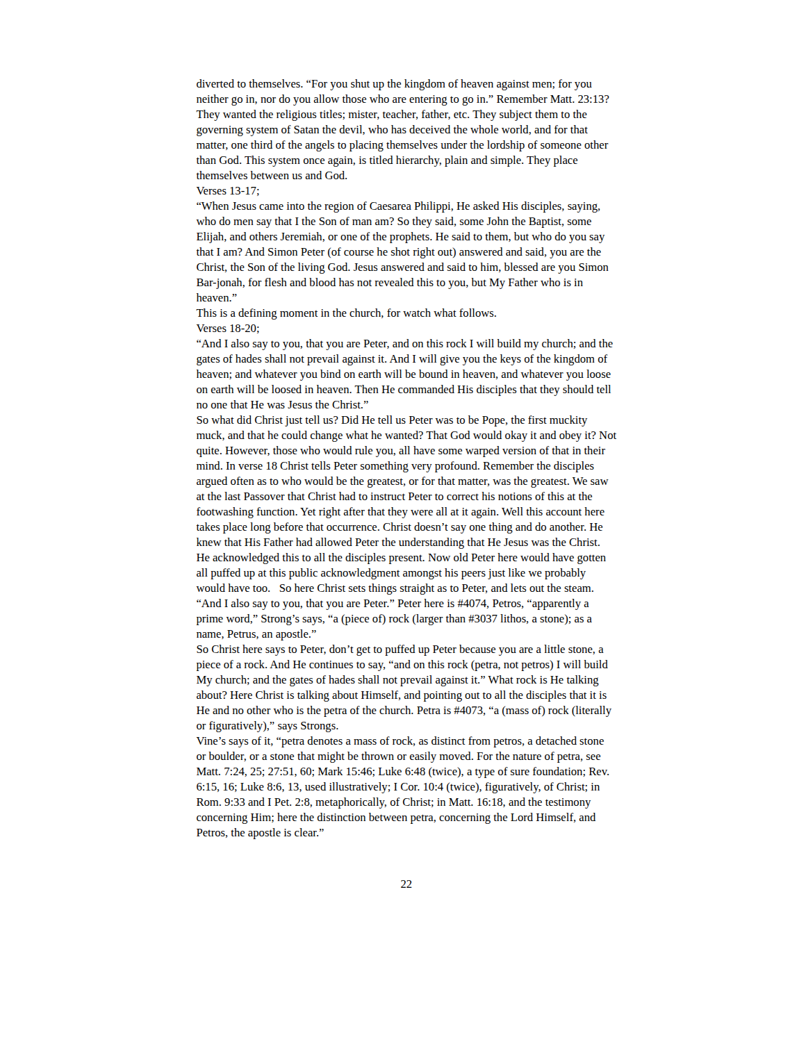diverted to themselves. “For you shut up the kingdom of heaven against men; for you neither go in, nor do you allow those who are entering to go in.” Remember Matt. 23:13? They wanted the religious titles; mister, teacher, father, etc. They subject them to the governing system of Satan the devil, who has deceived the whole world, and for that matter, one third of the angels to placing themselves under the lordship of someone other than God. This system once again, is titled hierarchy, plain and simple. They place themselves between us and God.
Verses 13-17;
“When Jesus came into the region of Caesarea Philippi, He asked His disciples, saying, who do men say that I the Son of man am? So they said, some John the Baptist, some Elijah, and others Jeremiah, or one of the prophets. He said to them, but who do you say that I am? And Simon Peter (of course he shot right out) answered and said, you are the Christ, the Son of the living God. Jesus answered and said to him, blessed are you Simon Bar-jonah, for flesh and blood has not revealed this to you, but My Father who is in heaven.”
This is a defining moment in the church, for watch what follows.
Verses 18-20;
“And I also say to you, that you are Peter, and on this rock I will build my church; and the gates of hades shall not prevail against it. And I will give you the keys of the kingdom of heaven; and whatever you bind on earth will be bound in heaven, and whatever you loose on earth will be loosed in heaven. Then He commanded His disciples that they should tell no one that He was Jesus the Christ.”
So what did Christ just tell us? Did He tell us Peter was to be Pope, the first muckity muck, and that he could change what he wanted? That God would okay it and obey it? Not quite. However, those who would rule you, all have some warped version of that in their mind. In verse 18 Christ tells Peter something very profound. Remember the disciples argued often as to who would be the greatest, or for that matter, was the greatest. We saw at the last Passover that Christ had to instruct Peter to correct his notions of this at the footwashing function. Yet right after that they were all at it again. Well this account here takes place long before that occurrence. Christ doesn’t say one thing and do another. He knew that His Father had allowed Peter the understanding that He Jesus was the Christ. He acknowledged this to all the disciples present. Now old Peter here would have gotten all puffed up at this public acknowledgment amongst his peers just like we probably would have too. So here Christ sets things straight as to Peter, and lets out the steam. “And I also say to you, that you are Peter.” Peter here is #4074, Petros, “apparently a prime word,” Strong’s says, “a (piece of) rock (larger than #3037 lithos, a stone); as a name, Petrus, an apostle.”
So Christ here says to Peter, don’t get to puffed up Peter because you are a little stone, a piece of a rock. And He continues to say, “and on this rock (petra, not petros) I will build My church; and the gates of hades shall not prevail against it.” What rock is He talking about? Here Christ is talking about Himself, and pointing out to all the disciples that it is He and no other who is the petra of the church. Petra is #4073, “a (mass of) rock (literally or figuratively),” says Strongs.
Vine’s says of it, “petra denotes a mass of rock, as distinct from petros, a detached stone or boulder, or a stone that might be thrown or easily moved. For the nature of petra, see Matt. 7:24, 25; 27:51, 60; Mark 15:46; Luke 6:48 (twice), a type of sure foundation; Rev. 6:15, 16; Luke 8:6, 13, used illustratively; I Cor. 10:4 (twice), figuratively, of Christ; in Rom. 9:33 and I Pet. 2:8, metaphorically, of Christ; in Matt. 16:18, and the testimony concerning Him; here the distinction between petra, concerning the Lord Himself, and Petros, the apostle is clear.”
22